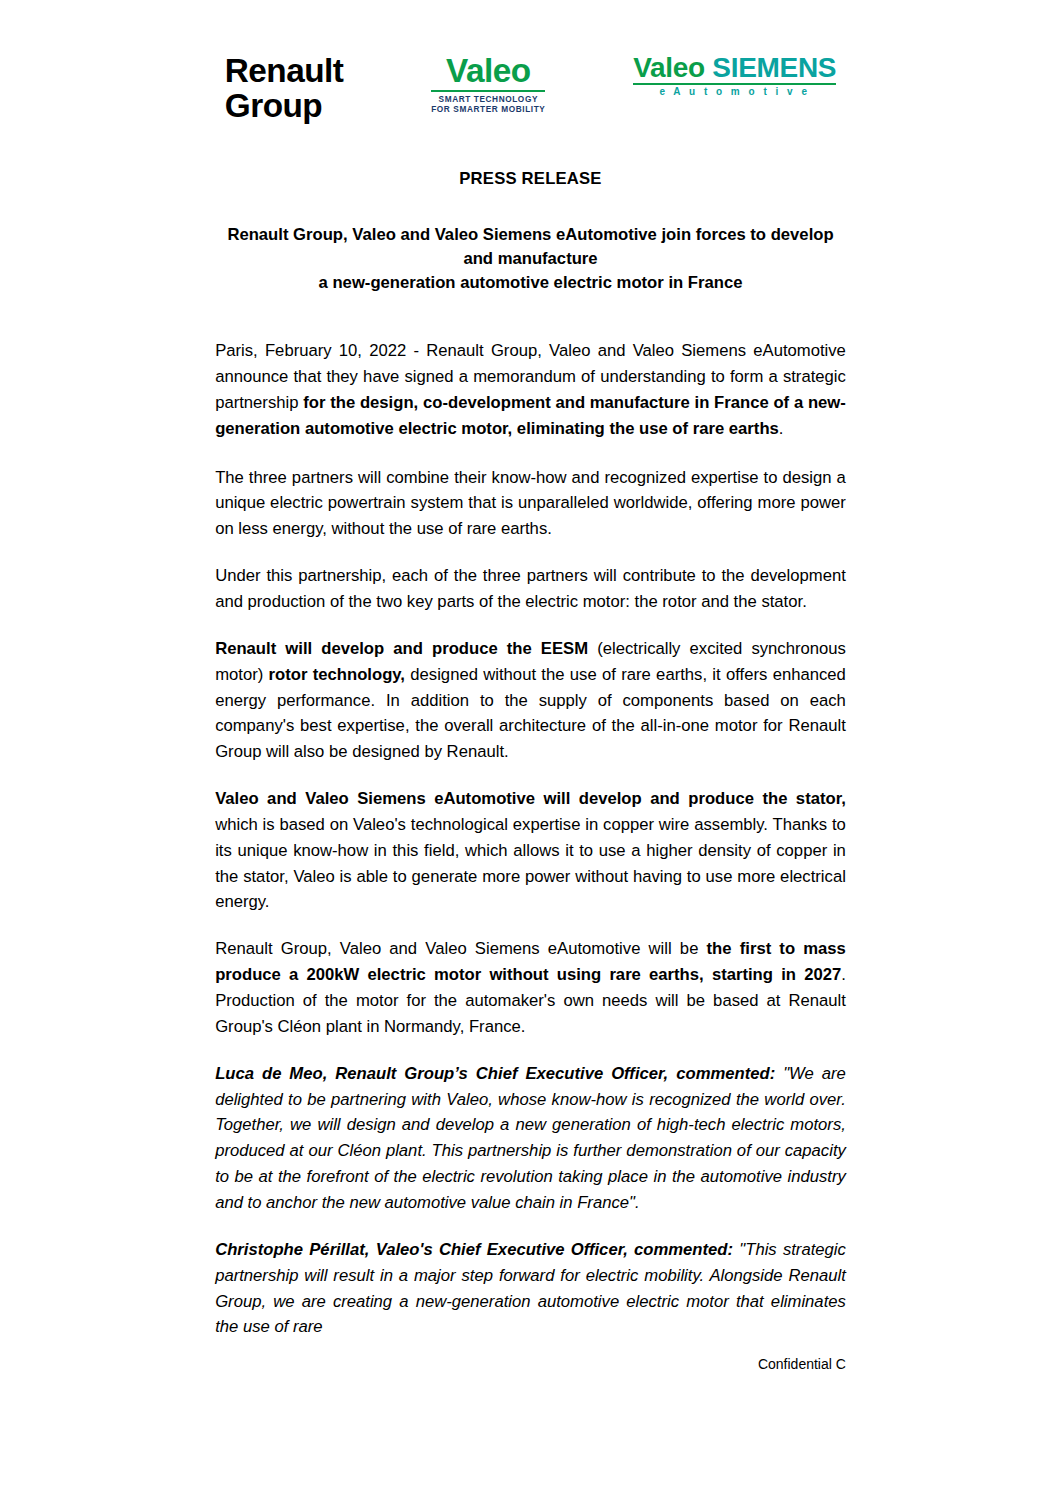Renault
Group
Valeo
SMART TECHNOLOGY
FOR SMARTER MOBILITY
Valeo SIEMENS
e A u t o m o t i v e
PRESS RELEASE
Renault Group, Valeo and Valeo Siemens eAutomotive join forces to develop and manufacture
a new-generation automotive electric motor in France
Paris, February 10, 2022 - Renault Group, Valeo and Valeo Siemens eAutomotive announce that they have signed a memorandum of understanding to form a strategic partnership for the design, co-development and manufacture in France of a new-generation automotive electric motor, eliminating the use of rare earths.
The three partners will combine their know-how and recognized expertise to design a unique electric powertrain system that is unparalleled worldwide, offering more power on less energy, without the use of rare earths.
Under this partnership, each of the three partners will contribute to the development and production of the two key parts of the electric motor: the rotor and the stator.
Renault will develop and produce the EESM (electrically excited synchronous motor) rotor technology, designed without the use of rare earths, it offers enhanced energy performance. In addition to the supply of components based on each company's best expertise, the overall architecture of the all-in-one motor for Renault Group will also be designed by Renault.
Valeo and Valeo Siemens eAutomotive will develop and produce the stator, which is based on Valeo's technological expertise in copper wire assembly. Thanks to its unique know-how in this field, which allows it to use a higher density of copper in the stator, Valeo is able to generate more power without having to use more electrical energy.
Renault Group, Valeo and Valeo Siemens eAutomotive will be the first to mass produce a 200kW electric motor without using rare earths, starting in 2027. Production of the motor for the automaker's own needs will be based at Renault Group's Cléon plant in Normandy, France.
Luca de Meo, Renault Group’s Chief Executive Officer, commented: "We are delighted to be partnering with Valeo, whose know-how is recognized the world over. Together, we will design and develop a new generation of high-tech electric motors, produced at our Cléon plant. This partnership is further demonstration of our capacity to be at the forefront of the electric revolution taking place in the automotive industry and to anchor the new automotive value chain in France".
Christophe Périllat, Valeo's Chief Executive Officer, commented: "This strategic partnership will result in a major step forward for electric mobility. Alongside Renault Group, we are creating a new-generation automotive electric motor that eliminates the use of rare
Confidential C